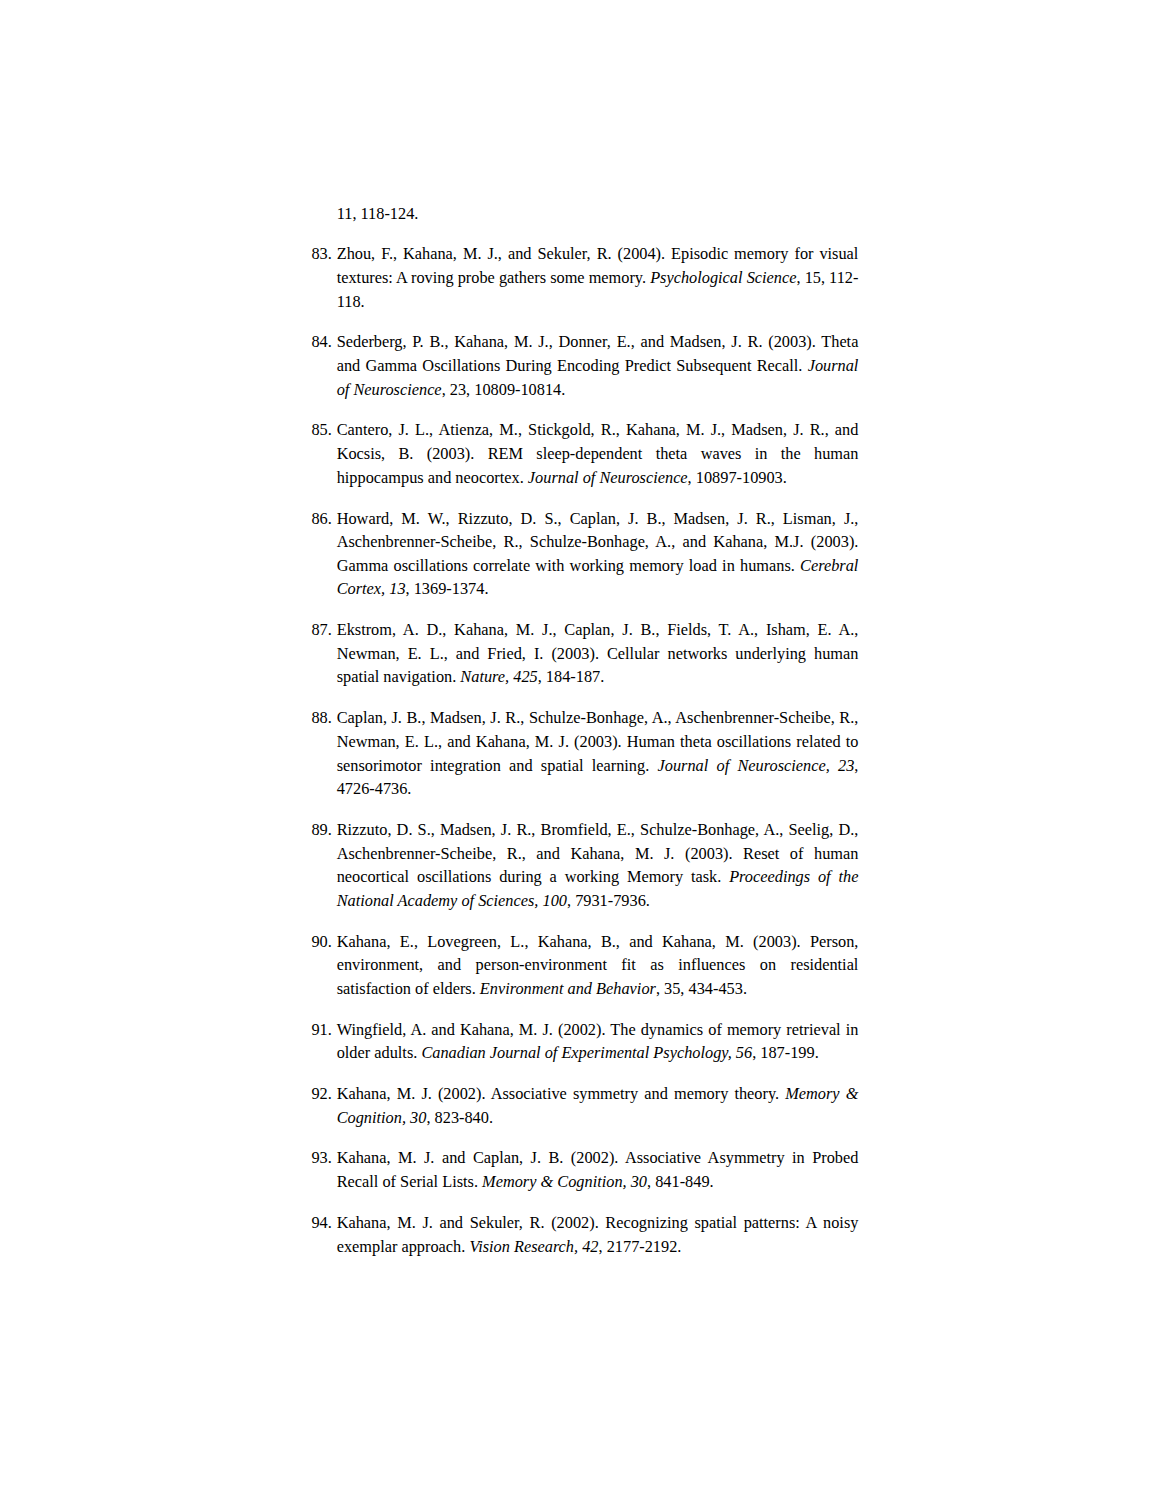11, 118-124.
83. Zhou, F., Kahana, M. J., and Sekuler, R. (2004). Episodic memory for visual textures: A roving probe gathers some memory. Psychological Science, 15, 112-118.
84. Sederberg, P. B., Kahana, M. J., Donner, E., and Madsen, J. R. (2003). Theta and Gamma Oscillations During Encoding Predict Subsequent Recall. Journal of Neuroscience, 23, 10809-10814.
85. Cantero, J. L., Atienza, M., Stickgold, R., Kahana, M. J., Madsen, J. R., and Kocsis, B. (2003). REM sleep-dependent theta waves in the human hippocampus and neocortex. Journal of Neuroscience, 10897-10903.
86. Howard, M. W., Rizzuto, D. S., Caplan, J. B., Madsen, J. R., Lisman, J., Aschenbrenner-Scheibe, R., Schulze-Bonhage, A., and Kahana, M.J. (2003). Gamma oscillations correlate with working memory load in humans. Cerebral Cortex, 13, 1369-1374.
87. Ekstrom, A. D., Kahana, M. J., Caplan, J. B., Fields, T. A., Isham, E. A., Newman, E. L., and Fried, I. (2003). Cellular networks underlying human spatial navigation. Nature, 425, 184-187.
88. Caplan, J. B., Madsen, J. R., Schulze-Bonhage, A., Aschenbrenner-Scheibe, R., Newman, E. L., and Kahana, M. J. (2003). Human theta oscillations related to sensorimotor integration and spatial learning. Journal of Neuroscience, 23, 4726-4736.
89. Rizzuto, D. S., Madsen, J. R., Bromfield, E., Schulze-Bonhage, A., Seelig, D., Aschenbrenner-Scheibe, R., and Kahana, M. J. (2003). Reset of human neocortical oscillations during a working Memory task. Proceedings of the National Academy of Sciences, 100, 7931-7936.
90. Kahana, E., Lovegreen, L., Kahana, B., and Kahana, M. (2003). Person, environment, and person-environment fit as influences on residential satisfaction of elders. Environment and Behavior, 35, 434-453.
91. Wingfield, A. and Kahana, M. J. (2002). The dynamics of memory retrieval in older adults. Canadian Journal of Experimental Psychology, 56, 187-199.
92. Kahana, M. J. (2002). Associative symmetry and memory theory. Memory & Cognition, 30, 823-840.
93. Kahana, M. J. and Caplan, J. B. (2002). Associative Asymmetry in Probed Recall of Serial Lists. Memory & Cognition, 30, 841-849.
94. Kahana, M. J. and Sekuler, R. (2002). Recognizing spatial patterns: A noisy exemplar approach. Vision Research, 42, 2177-2192.